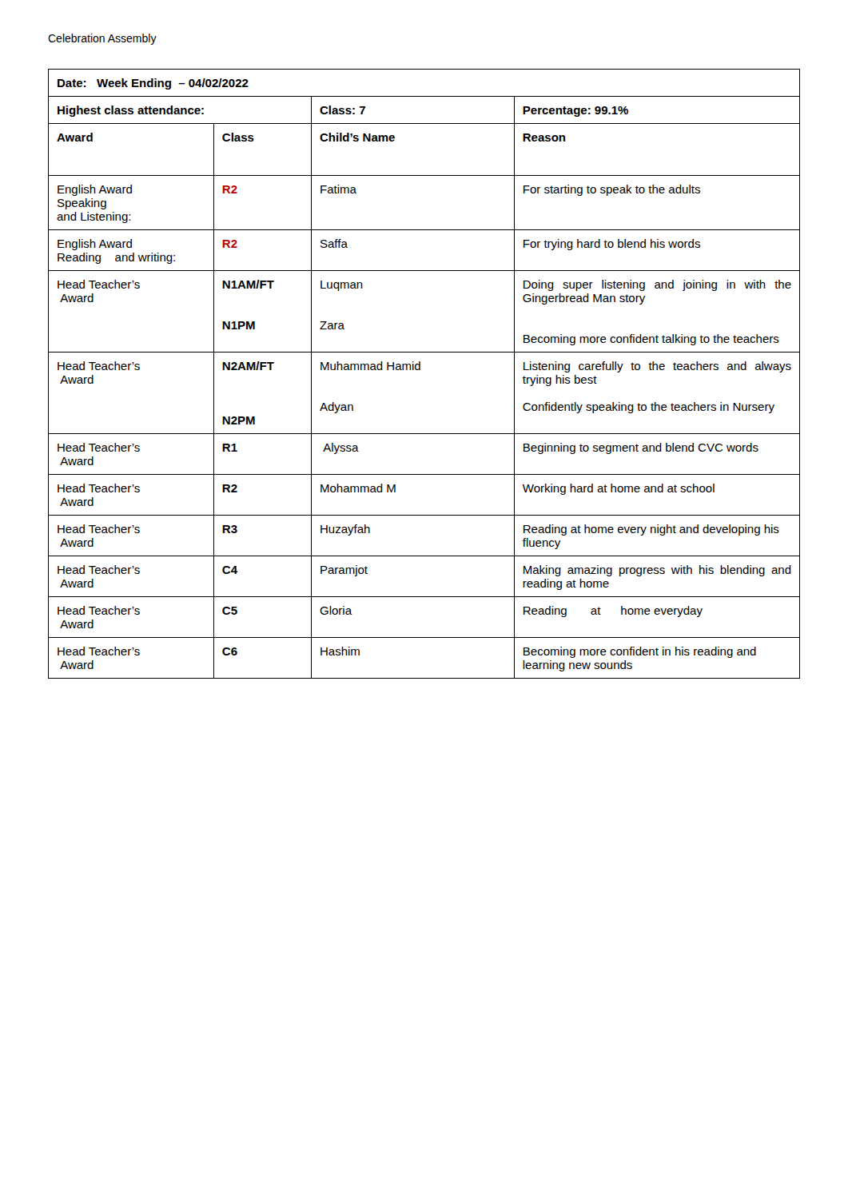Celebration Assembly
| Date: Week Ending – 04/02/2022 |
| Highest class attendance: | Class: 7 | Percentage: 99.1% |
| Award | Class | Child’s Name | Reason |
| English Award Speaking and Listening: | R2 | Fatima | For starting to speak to the adults |
| English Award Reading and writing: | R2 | Saffa | For trying hard to blend his words |
| Head Teacher’s Award | N1AM/FT N1PM | Luqman Zara | Doing super listening and joining in with the Gingerbread Man story Becoming more confident talking to the teachers |
| Head Teacher’s Award | N2AM/FT N2PM | Muhammad Hamid Adyan | Listening carefully to the teachers and always trying his best Confidently speaking to the teachers in Nursery |
| Head Teacher’s Award | R1 | Alyssa | Beginning to segment and blend CVC words |
| Head Teacher’s Award | R2 | Mohammad M | Working hard at home and at school |
| Head Teacher’s Award | R3 | Huzayfah | Reading at home every night and developing his fluency |
| Head Teacher’s Award | C4 | Paramjot | Making amazing progress with his blending and reading at home |
| Head Teacher’s Award | C5 | Gloria | Reading at home everyday |
| Head Teacher’s Award | C6 | Hashim | Becoming more confident in his reading and learning new sounds |